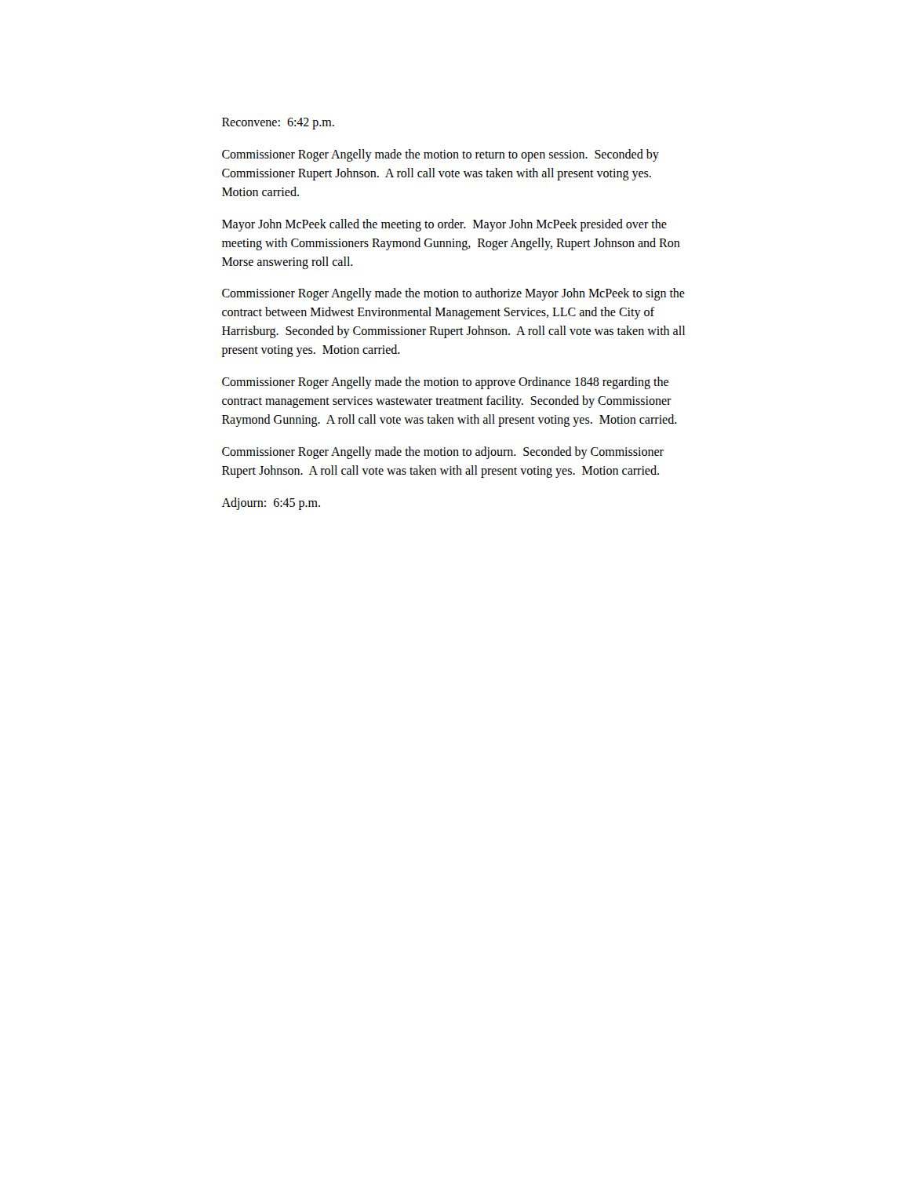Reconvene: 6:42 p.m.
Commissioner Roger Angelly made the motion to return to open session. Seconded by Commissioner Rupert Johnson. A roll call vote was taken with all present voting yes. Motion carried.
Mayor John McPeek called the meeting to order. Mayor John McPeek presided over the meeting with Commissioners Raymond Gunning, Roger Angelly, Rupert Johnson and Ron Morse answering roll call.
Commissioner Roger Angelly made the motion to authorize Mayor John McPeek to sign the contract between Midwest Environmental Management Services, LLC and the City of Harrisburg. Seconded by Commissioner Rupert Johnson. A roll call vote was taken with all present voting yes. Motion carried.
Commissioner Roger Angelly made the motion to approve Ordinance 1848 regarding the contract management services wastewater treatment facility. Seconded by Commissioner Raymond Gunning. A roll call vote was taken with all present voting yes. Motion carried.
Commissioner Roger Angelly made the motion to adjourn. Seconded by Commissioner Rupert Johnson. A roll call vote was taken with all present voting yes. Motion carried.
Adjourn: 6:45 p.m.